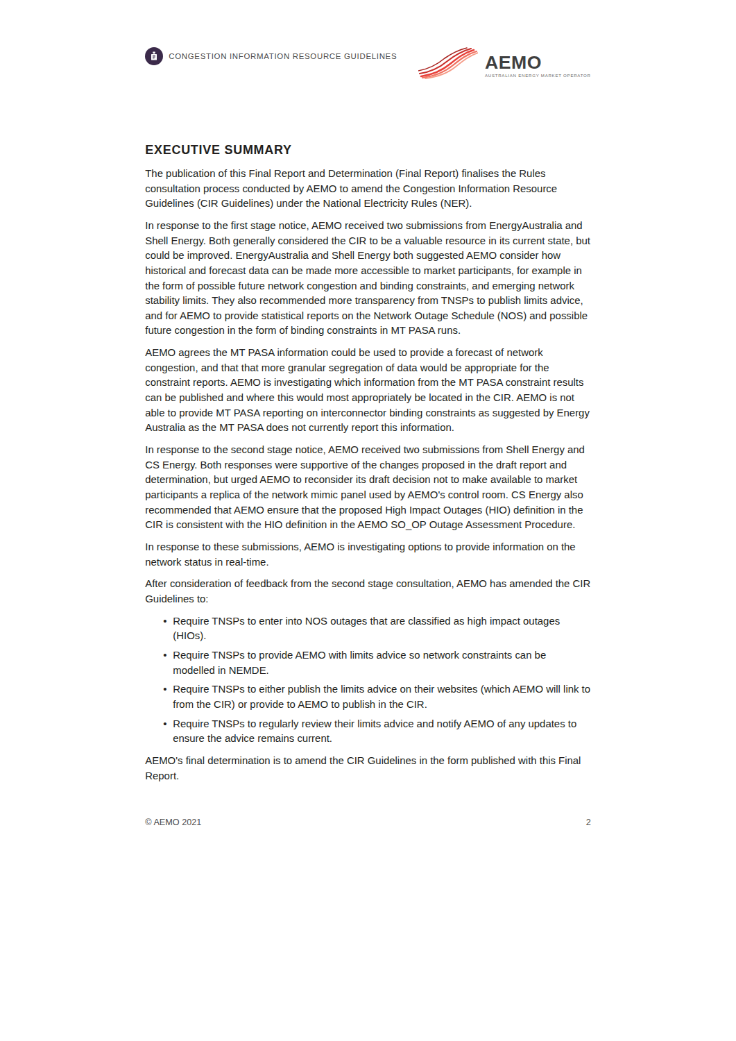Congestion Information Resource Guidelines
AEMO AUSTRALIAN ENERGY MARKET OPERATOR
Executive Summary
The publication of this Final Report and Determination (Final Report) finalises the Rules consultation process conducted by AEMO to amend the Congestion Information Resource Guidelines (CIR Guidelines) under the National Electricity Rules (NER).
In response to the first stage notice, AEMO received two submissions from EnergyAustralia and Shell Energy. Both generally considered the CIR to be a valuable resource in its current state, but could be improved. EnergyAustralia and Shell Energy both suggested AEMO consider how historical and forecast data can be made more accessible to market participants, for example in the form of possible future network congestion and binding constraints, and emerging network stability limits. They also recommended more transparency from TNSPs to publish limits advice, and for AEMO to provide statistical reports on the Network Outage Schedule (NOS) and possible future congestion in the form of binding constraints in MT PASA runs.
AEMO agrees the MT PASA information could be used to provide a forecast of network congestion, and that that more granular segregation of data would be appropriate for the constraint reports. AEMO is investigating which information from the MT PASA constraint results can be published and where this would most appropriately be located in the CIR. AEMO is not able to provide MT PASA reporting on interconnector binding constraints as suggested by Energy Australia as the MT PASA does not currently report this information.
In response to the second stage notice, AEMO received two submissions from Shell Energy and CS Energy. Both responses were supportive of the changes proposed in the draft report and determination, but urged AEMO to reconsider its draft decision not to make available to market participants a replica of the network mimic panel used by AEMO's control room. CS Energy also recommended that AEMO ensure that the proposed High Impact Outages (HIO) definition in the CIR is consistent with the HIO definition in the AEMO SO_OP Outage Assessment Procedure.
In response to these submissions, AEMO is investigating options to provide information on the network status in real-time.
After consideration of feedback from the second stage consultation, AEMO has amended the CIR Guidelines to:
Require TNSPs to enter into NOS outages that are classified as high impact outages (HIOs).
Require TNSPs to provide AEMO with limits advice so network constraints can be modelled in NEMDE.
Require TNSPs to either publish the limits advice on their websites (which AEMO will link to from the CIR) or provide to AEMO to publish in the CIR.
Require TNSPs to regularly review their limits advice and notify AEMO of any updates to ensure the advice remains current.
AEMO's final determination is to amend the CIR Guidelines in the form published with this Final Report.
© AEMO 2021 2